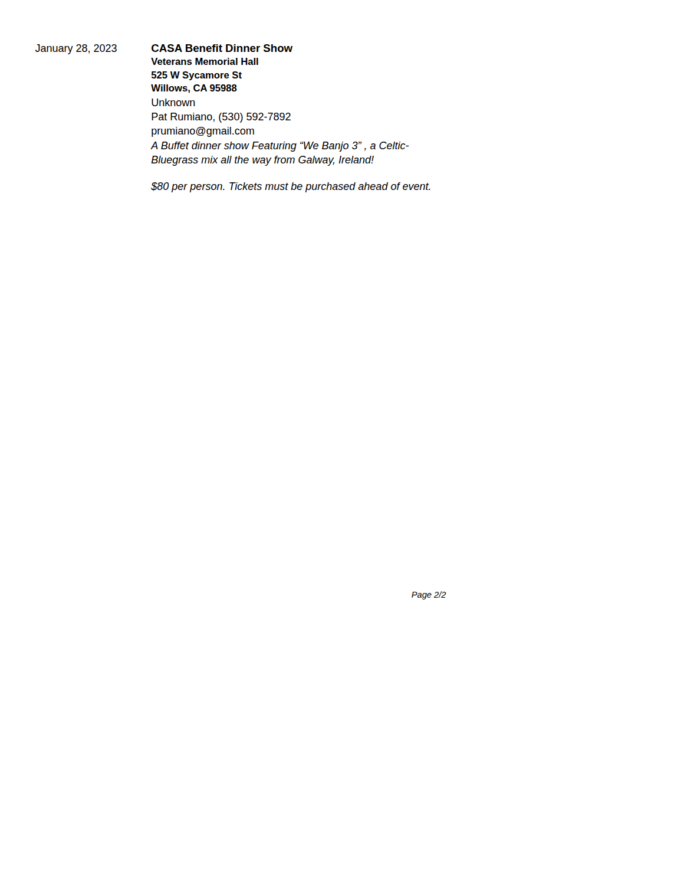January 28, 2023
CASA Benefit Dinner Show
Veterans Memorial Hall
525 W Sycamore St
Willows, CA 95988
Unknown
Pat Rumiano, (530) 592-7892
prumiano@gmail.com
A Buffet dinner show Featuring “We Banjo 3” , a Celtic-Bluegrass mix all the way from Galway, Ireland!
$80 per person. Tickets must be purchased ahead of event.
Page 2/2